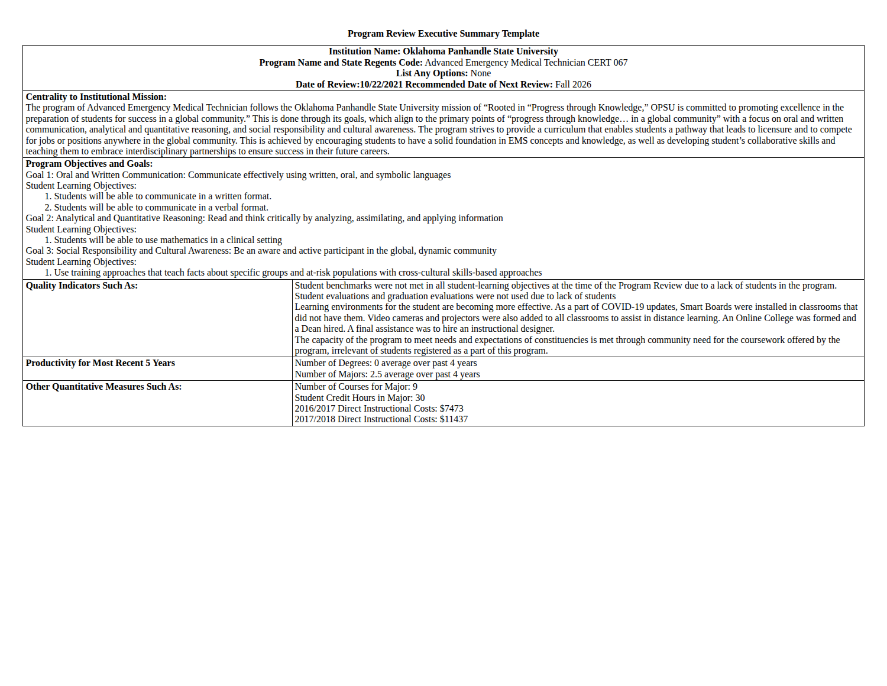Program Review Executive Summary Template
| Institution Name: Oklahoma Panhandle State University Program Name and State Regents Code: Advanced Emergency Medical Technician CERT 067 List Any Options: None Date of Review:10/22/2021 Recommended Date of Next Review: Fall 2026 |
| Centrality to Institutional Mission: The program of Advanced Emergency Medical Technician follows the Oklahoma Panhandle State University mission of “Rooted in “Progress through Knowledge,” OPSU is committed to promoting excellence in the preparation of students for success in a global community.” This is done through its goals, which align to the primary points of “progress through knowledge… in a global community” with a focus on oral and written communication, analytical and quantitative reasoning, and social responsibility and cultural awareness. The program strives to provide a curriculum that enables students a pathway that leads to licensure and to compete for jobs or positions anywhere in the global community. This is achieved by encouraging students to have a solid foundation in EMS concepts and knowledge, as well as developing student’s collaborative skills and teaching them to embrace interdisciplinary partnerships to ensure success in their future careers. |
| Program Objectives and Goals: Goal 1: Oral and Written Communication: Communicate effectively using written, oral, and symbolic languages Student Learning Objectives: Students will be able to communicate in a written format. Students will be able to communicate in a verbal format. Goal 2: Analytical and Quantitative Reasoning: Read and think critically by analyzing, assimilating, and applying information Student Learning Objectives: Students will be able to use mathematics in a clinical setting Goal 3: Social Responsibility and Cultural Awareness: Be an aware and active participant in the global, dynamic community Student Learning Objectives: Use training approaches that teach facts about specific groups and at-risk populations with cross-cultural skills-based approaches |
| Quality Indicators Such As: | Student benchmarks were not met in all student-learning objectives at the time of the Program Review due to a lack of students in the program. Student evaluations and graduation evaluations were not used due to lack of students Learning environments for the student are becoming more effective. As a part of COVID-19 updates, Smart Boards were installed in classrooms that did not have them. Video cameras and projectors were also added to all classrooms to assist in distance learning. An Online College was formed and a Dean hired. A final assistance was to hire an instructional designer. The capacity of the program to meet needs and expectations of constituencies is met through community need for the coursework offered by the program, irrelevant of students registered as a part of this program. |
| Productivity for Most Recent 5 Years | Number of Degrees: 0 average over past 4 years Number of Majors: 2.5 average over past 4 years |
| Other Quantitative Measures Such As: | Number of Courses for Major: 9 Student Credit Hours in Major: 30 2016/2017 Direct Instructional Costs: $7473 2017/2018 Direct Instructional Costs: $11437 |